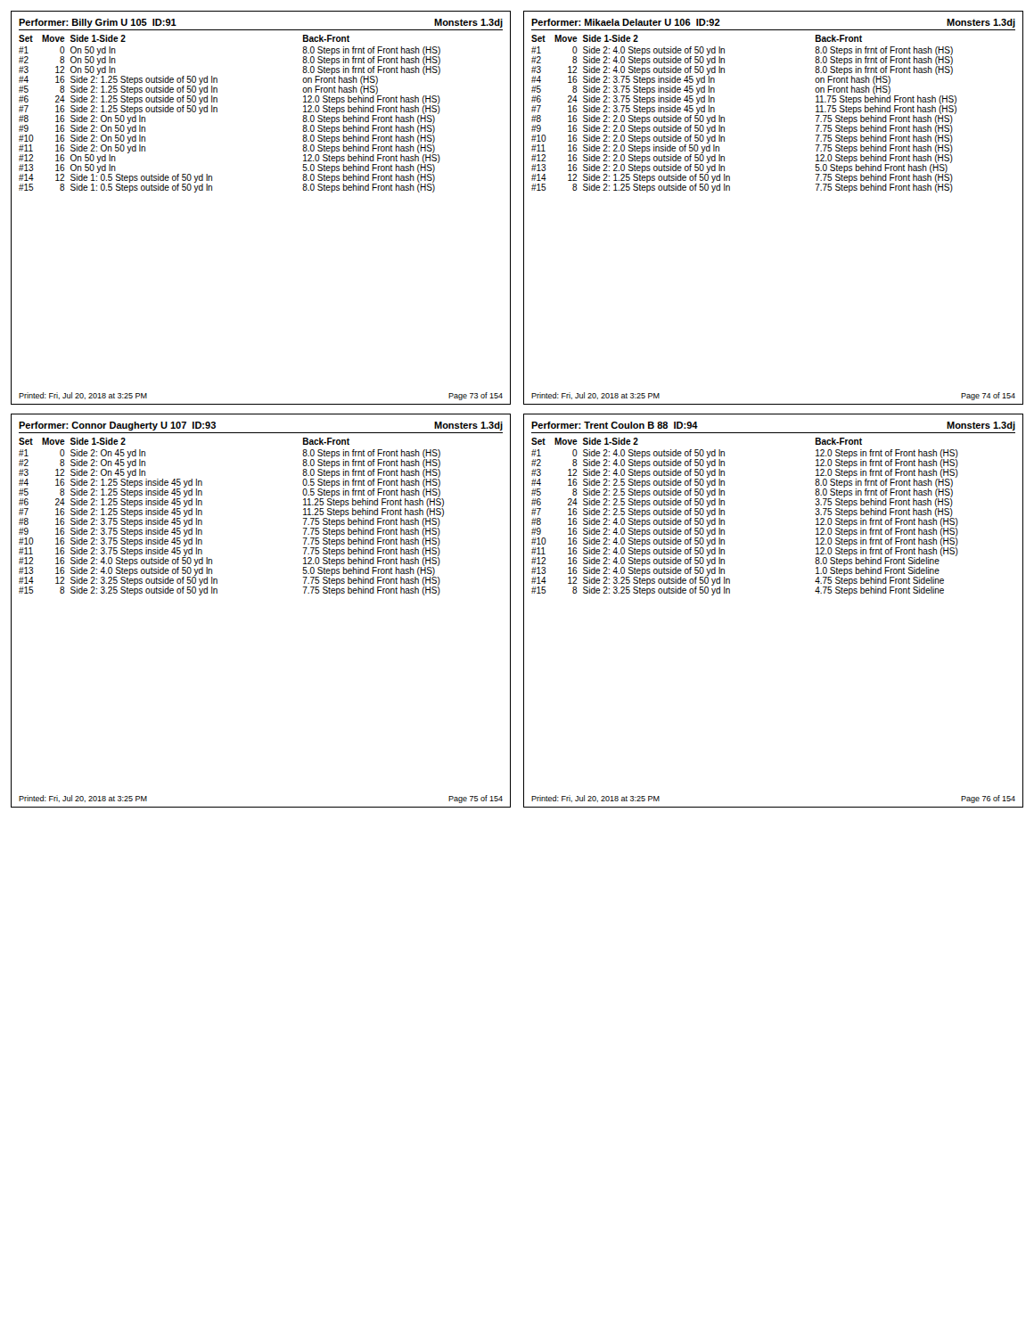Performer: Billy Grim U 105 ID:91 Monsters 1.3dj
| Set | Move | Side 1-Side 2 | Back-Front |
| --- | --- | --- | --- |
| #1 | 0 | On 50 yd ln | 8.0 Steps in frnt of Front hash (HS) |
| #2 | 8 | On 50 yd ln | 8.0 Steps in frnt of Front hash (HS) |
| #3 | 12 | On 50 yd ln | 8.0 Steps in frnt of Front hash (HS) |
| #4 | 16 | Side 2: 1.25 Steps outside of 50 yd ln | on Front hash (HS) |
| #5 | 8 | Side 2: 1.25 Steps outside of 50 yd ln | on Front hash (HS) |
| #6 | 24 | Side 2: 1.25 Steps outside of 50 yd ln | 12.0 Steps behind Front hash (HS) |
| #7 | 16 | Side 2: 1.25 Steps outside of 50 yd ln | 12.0 Steps behind Front hash (HS) |
| #8 | 16 | Side 2: On 50 yd ln | 8.0 Steps behind Front hash (HS) |
| #9 | 16 | Side 2: On 50 yd ln | 8.0 Steps behind Front hash (HS) |
| #10 | 16 | Side 2: On 50 yd ln | 8.0 Steps behind Front hash (HS) |
| #11 | 16 | Side 2: On 50 yd ln | 8.0 Steps behind Front hash (HS) |
| #12 | 16 | On 50 yd ln | 12.0 Steps behind Front hash (HS) |
| #13 | 16 | On 50 yd ln | 5.0 Steps behind Front hash (HS) |
| #14 | 12 | Side 1: 0.5 Steps outside of 50 yd ln | 8.0 Steps behind Front hash (HS) |
| #15 | 8 | Side 1: 0.5 Steps outside of 50 yd ln | 8.0 Steps behind Front hash (HS) |
Printed: Fri, Jul 20, 2018 at 3:25 PM Page 73 of 154
Performer: Mikaela Delauter U 106 ID:92 Monsters 1.3dj
| Set | Move | Side 1-Side 2 | Back-Front |
| --- | --- | --- | --- |
| #1 | 0 | Side 2: 4.0 Steps outside of 50 yd ln | 8.0 Steps in frnt of Front hash (HS) |
| #2 | 8 | Side 2: 4.0 Steps outside of 50 yd ln | 8.0 Steps in frnt of Front hash (HS) |
| #3 | 12 | Side 2: 4.0 Steps outside of 50 yd ln | 8.0 Steps in frnt of Front hash (HS) |
| #4 | 16 | Side 2: 3.75 Steps inside 45 yd ln | on Front hash (HS) |
| #5 | 8 | Side 2: 3.75 Steps inside 45 yd ln | on Front hash (HS) |
| #6 | 24 | Side 2: 3.75 Steps inside 45 yd ln | 11.75 Steps behind Front hash (HS) |
| #7 | 16 | Side 2: 3.75 Steps inside 45 yd ln | 11.75 Steps behind Front hash (HS) |
| #8 | 16 | Side 2: 2.0 Steps outside of 50 yd ln | 7.75 Steps behind Front hash (HS) |
| #9 | 16 | Side 2: 2.0 Steps outside of 50 yd ln | 7.75 Steps behind Front hash (HS) |
| #10 | 16 | Side 2: 2.0 Steps outside of 50 yd ln | 7.75 Steps behind Front hash (HS) |
| #11 | 16 | Side 2: 2.0 Steps inside of 50 yd ln | 7.75 Steps behind Front hash (HS) |
| #12 | 16 | Side 2: 2.0 Steps outside of 50 yd ln | 12.0 Steps behind Front hash (HS) |
| #13 | 16 | Side 2: 2.0 Steps outside of 50 yd ln | 5.0 Steps behind Front hash (HS) |
| #14 | 12 | Side 2: 1.25 Steps outside of 50 yd ln | 7.75 Steps behind Front hash (HS) |
| #15 | 8 | Side 2: 1.25 Steps outside of 50 yd ln | 7.75 Steps behind Front hash (HS) |
Printed: Fri, Jul 20, 2018 at 3:25 PM Page 74 of 154
Performer: Connor Daugherty U 107 ID:93 Monsters 1.3dj
| Set | Move | Side 1-Side 2 | Back-Front |
| --- | --- | --- | --- |
| #1 | 0 | Side 2: On 45 yd ln | 8.0 Steps in frnt of Front hash (HS) |
| #2 | 8 | Side 2: On 45 yd ln | 8.0 Steps in frnt of Front hash (HS) |
| #3 | 12 | Side 2: On 45 yd ln | 8.0 Steps in frnt of Front hash (HS) |
| #4 | 16 | Side 2: 1.25 Steps inside 45 yd ln | 0.5 Steps in frnt of Front hash (HS) |
| #5 | 8 | Side 2: 1.25 Steps inside 45 yd ln | 0.5 Steps in frnt of Front hash (HS) |
| #6 | 24 | Side 2: 1.25 Steps inside 45 yd ln | 11.25 Steps behind Front hash (HS) |
| #7 | 16 | Side 2: 1.25 Steps inside 45 yd ln | 11.25 Steps behind Front hash (HS) |
| #8 | 16 | Side 2: 3.75 Steps inside 45 yd ln | 7.75 Steps behind Front hash (HS) |
| #9 | 16 | Side 2: 3.75 Steps inside 45 yd ln | 7.75 Steps behind Front hash (HS) |
| #10 | 16 | Side 2: 3.75 Steps inside 45 yd ln | 7.75 Steps behind Front hash (HS) |
| #11 | 16 | Side 2: 3.75 Steps inside 45 yd ln | 7.75 Steps behind Front hash (HS) |
| #12 | 16 | Side 2: 4.0 Steps outside of 50 yd ln | 12.0 Steps behind Front hash (HS) |
| #13 | 16 | Side 2: 4.0 Steps outside of 50 yd ln | 5.0 Steps behind Front hash (HS) |
| #14 | 12 | Side 2: 3.25 Steps outside of 50 yd ln | 7.75 Steps behind Front hash (HS) |
| #15 | 8 | Side 2: 3.25 Steps outside of 50 yd ln | 7.75 Steps behind Front hash (HS) |
Printed: Fri, Jul 20, 2018 at 3:25 PM Page 75 of 154
Performer: Trent Coulon B 88 ID:94 Monsters 1.3dj
| Set | Move | Side 1-Side 2 | Back-Front |
| --- | --- | --- | --- |
| #1 | 0 | Side 2: 4.0 Steps outside of 50 yd ln | 12.0 Steps in frnt of Front hash (HS) |
| #2 | 8 | Side 2: 4.0 Steps outside of 50 yd ln | 12.0 Steps in frnt of Front hash (HS) |
| #3 | 12 | Side 2: 4.0 Steps outside of 50 yd ln | 12.0 Steps in frnt of Front hash (HS) |
| #4 | 16 | Side 2: 2.5 Steps outside of 50 yd ln | 8.0 Steps in frnt of Front hash (HS) |
| #5 | 8 | Side 2: 2.5 Steps outside of 50 yd ln | 8.0 Steps in frnt of Front hash (HS) |
| #6 | 24 | Side 2: 2.5 Steps outside of 50 yd ln | 3.75 Steps behind Front hash (HS) |
| #7 | 16 | Side 2: 2.5 Steps outside of 50 yd ln | 3.75 Steps behind Front hash (HS) |
| #8 | 16 | Side 2: 4.0 Steps outside of 50 yd ln | 12.0 Steps in frnt of Front hash (HS) |
| #9 | 16 | Side 2: 4.0 Steps outside of 50 yd ln | 12.0 Steps in frnt of Front hash (HS) |
| #10 | 16 | Side 2: 4.0 Steps outside of 50 yd ln | 12.0 Steps in frnt of Front hash (HS) |
| #11 | 16 | Side 2: 4.0 Steps outside of 50 yd ln | 12.0 Steps in frnt of Front hash (HS) |
| #12 | 16 | Side 2: 4.0 Steps outside of 50 yd ln | 8.0 Steps behind Front Sideline |
| #13 | 16 | Side 2: 4.0 Steps outside of 50 yd ln | 1.0 Steps behind Front Sideline |
| #14 | 12 | Side 2: 3.25 Steps outside of 50 yd ln | 4.75 Steps behind Front Sideline |
| #15 | 8 | Side 2: 3.25 Steps outside of 50 yd ln | 4.75 Steps behind Front Sideline |
Printed: Fri, Jul 20, 2018 at 3:25 PM Page 76 of 154